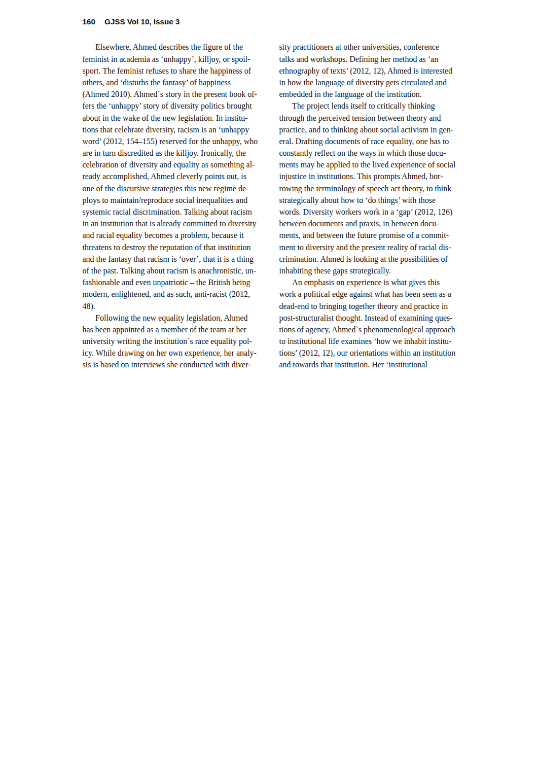160 GJSS Vol 10, Issue 3
Elsewhere, Ahmed describes the figure of the feminist in academia as ‘unhappy’, killjoy, or spoilsport. The feminist refuses to share the happiness of others, and ‘disturbs the fantasy’ of happiness (Ahmed 2010). Ahmed`s story in the present book offers the ‘unhappy’ story of diversity politics brought about in the wake of the new legislation. In institutions that celebrate diversity, racism is an ‘unhappy word’ (2012, 154–155) reserved for the unhappy, who are in turn discredited as the killjoy. Ironically, the celebration of diversity and equality as something already accomplished, Ahmed cleverly points out, is one of the discursive strategies this new regime deploys to maintain/reproduce social inequalities and systemic racial discrimination. Talking about racism in an institution that is already committed to diversity and racial equality becomes a problem, because it threatens to destroy the reputation of that institution and the fantasy that racism is ‘over’, that it is a thing of the past. Talking about racism is anachronistic, unfashionable and even unpatriotic – the British being modern, enlightened, and as such, anti-racist (2012, 48).
Following the new equality legislation, Ahmed has been appointed as a member of the team at her university writing the institution`s race equality policy. While drawing on her own experience, her analysis is based on interviews she conducted with diversity practitioners at other universities, conference talks and workshops. Defining her method as ‘an ethnography of texts’ (2012, 12), Ahmed is interested in how the language of diversity gets circulated and embedded in the language of the institution.
The project lends itself to critically thinking through the perceived tension between theory and practice, and to thinking about social activism in general. Drafting documents of race equality, one has to constantly reflect on the ways in which those documents may be applied to the lived experience of social injustice in institutions. This prompts Ahmed, borrowing the terminology of speech act theory, to think strategically about how to ‘do things’ with those words. Diversity workers work in a ‘gap’ (2012, 126) between documents and praxis, in between documents, and between the future promise of a commitment to diversity and the present reality of racial discrimination. Ahmed is looking at the possibilities of inhabiting these gaps strategically.
An emphasis on experience is what gives this work a political edge against what has been seen as a dead-end to bringing together theory and practice in post-structuralist thought. Instead of examining questions of agency, Ahmed`s phenomenological approach to institutional life examines ‘how we inhabit institutions’ (2012, 12), our orientations within an institution and towards that institution. Her ‘institutional